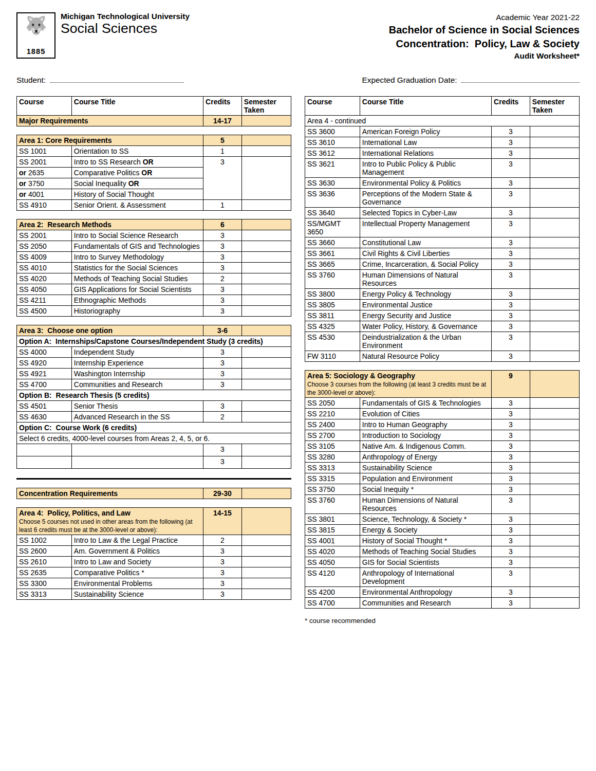🐺
1885
Michigan Technological University
Social Sciences
Academic Year 2021-22
Bachelor of Science in Social Sciences
Concentration: Policy, Law & Society
Audit Worksheet*
Student:
Expected Graduation Date:
| Course | Course Title | Credits | Semester Taken |
| --- | --- | --- | --- |
| Major Requirements | 14-17 | |
| Area 1: Core Requirements | 5 | |
| SS 1001 | Orientation to SS | 1 | |
| SS 2001 | Intro to SS Research OR | 3 | |
| or 2635 | Comparative Politics OR |
| or 3750 | Social Inequality OR |
| or 4001 | History of Social Thought |
| SS 4910 | Senior Orient. & Assessment | 1 | |
| Area 2: Research Methods | 6 | |
| SS 2001 | Intro to Social Science Research | 3 | |
| SS 2050 | Fundamentals of GIS and Technologies | 3 | |
| SS 4009 | Intro to Survey Methodology | 3 | |
| SS 4010 | Statistics for the Social Sciences | 3 | |
| SS 4020 | Methods of Teaching Social Studies | 2 | |
| SS 4050 | GIS Applications for Social Scientists | 3 | |
| SS 4211 | Ethnographic Methods | 3 | |
| SS 4500 | Historiography | 3 | |
| Area 3: Choose one option | 3-6 | |
| Option A: Internships/Capstone Courses/Independent Study (3 credits) |
| SS 4000 | Independent Study | 3 | |
| SS 4920 | Internship Experience | 3 | |
| SS 4921 | Washington Internship | 3 | |
| SS 4700 | Communities and Research | 3 | |
| Option B: Research Thesis (5 credits) |
| SS 4501 | Senior Thesis | 3 | |
| SS 4630 | Advanced Research in the SS | 2 | |
| Option C: Course Work (6 credits) |
| Select 6 credits, 4000-level courses from Areas 2, 4, 5, or 6. |
| | | 3 | |
| | | 3 | |
| Concentration Requirements | 29-30 | |
| Area 4: Policy, Politics, and Law Choose 5 courses not used in other areas from the following (at least 6 credits must be at the 3000-level or above): | 14-15 | |
| SS 1002 | Intro to Law & the Legal Practice | 2 | |
| SS 2600 | Am. Government & Politics | 3 | |
| SS 2610 | Intro to Law and Society | 3 | |
| SS 2635 | Comparative Politics * | 3 | |
| SS 3300 | Environmental Problems | 3 | |
| SS 3313 | Sustainability Science | 3 | |
| Course | Course Title | Credits | Semester Taken |
| --- | --- | --- | --- |
| Area 4 - continued |
| SS 3600 | American Foreign Policy | 3 | |
| SS 3610 | International Law | 3 | |
| SS 3612 | International Relations | 3 | |
| SS 3621 | Intro to Public Policy & Public Management | 3 | |
| SS 3630 | Environmental Policy & Politics | 3 | |
| SS 3636 | Perceptions of the Modern State & Governance | 3 | |
| SS 3640 | Selected Topics in Cyber-Law | 3 | |
| SS/MGMT 3650 | Intellectual Property Management | 3 | |
| SS 3660 | Constitutional Law | 3 | |
| SS 3661 | Civil Rights & Civil Liberties | 3 | |
| SS 3665 | Crime, Incarceration, & Social Policy | 3 | |
| SS 3760 | Human Dimensions of Natural Resources | 3 | |
| SS 3800 | Energy Policy & Technology | 3 | |
| SS 3805 | Environmental Justice | 3 | |
| SS 3811 | Energy Security and Justice | 3 | |
| SS 4325 | Water Policy, History, & Governance | 3 | |
| SS 4530 | Deindustrialization & the Urban Environment | 3 | |
| FW 3110 | Natural Resource Policy | 3 | |
| Area 5: Sociology & Geography Choose 3 courses from the following (at least 3 credits must be at the 3000-level or above): | 9 | |
| SS 2050 | Fundamentals of GIS & Technologies | 3 | |
| SS 2210 | Evolution of Cities | 3 | |
| SS 2400 | Intro to Human Geography | 3 | |
| SS 2700 | Introduction to Sociology | 3 | |
| SS 3105 | Native Am. & Indigenous Comm. | 3 | |
| SS 3280 | Anthropology of Energy | 3 | |
| SS 3313 | Sustainability Science | 3 | |
| SS 3315 | Population and Environment | 3 | |
| SS 3750 | Social Inequity * | 3 | |
| SS 3760 | Human Dimensions of Natural Resources | 3 | |
| SS 3801 | Science, Technology, & Society * | 3 | |
| SS 3815 | Energy & Society | 3 | |
| SS 4001 | History of Social Thought * | 3 | |
| SS 4020 | Methods of Teaching Social Studies | 3 | |
| SS 4050 | GIS for Social Scientists | 3 | |
| SS 4120 | Anthropology of International Development | 3 | |
| SS 4200 | Environmental Anthropology | 3 | |
| SS 4700 | Communities and Research | 3 | |
* course recommended